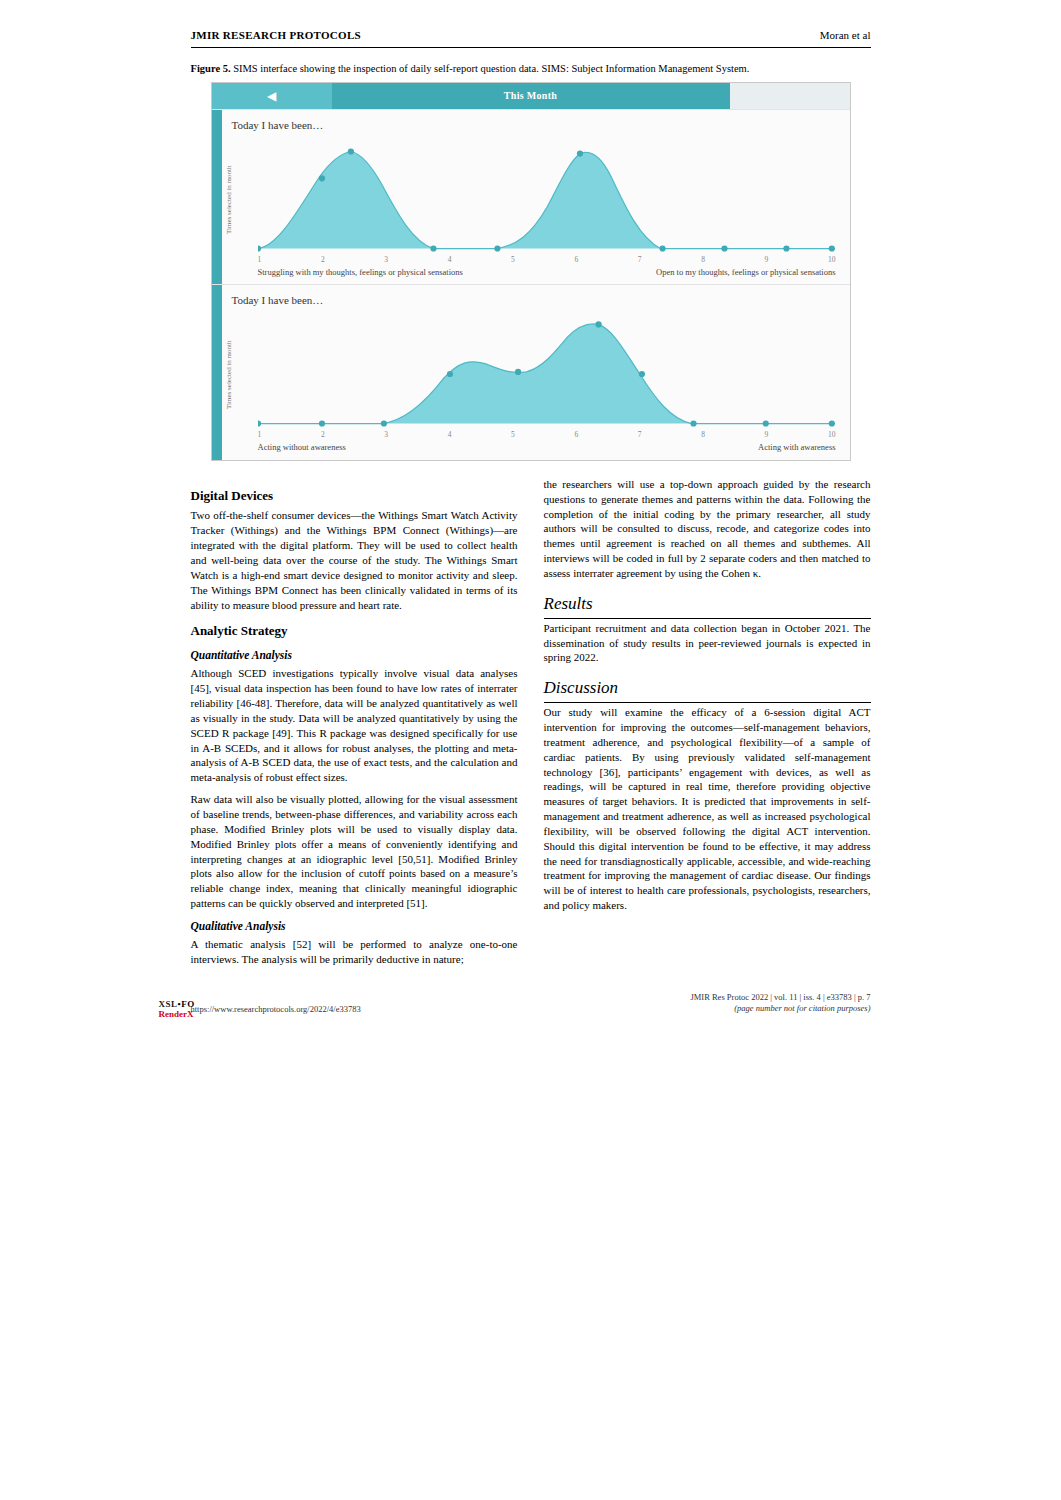JMIR RESEARCH PROTOCOLS
Moran et al
Figure 5. SIMS interface showing the inspection of daily self-report question data. SIMS: Subject Information Management System.
◀
This Month
Today I have been…
Times selected in month
12345678910
Struggling with my thoughts, feelings or physical sensations Open to my thoughts, feelings or physical sensations
Today I have been…
Times selected in month
12345678910
Acting without awareness Acting with awareness
Digital Devices
Two off-the-shelf consumer devices—the Withings Smart Watch Activity Tracker (Withings) and the Withings BPM Connect (Withings)—are integrated with the digital platform. They will be used to collect health and well-being data over the course of the study. The Withings Smart Watch is a high-end smart device designed to monitor activity and sleep. The Withings BPM Connect has been clinically validated in terms of its ability to measure blood pressure and heart rate.
Analytic Strategy
Quantitative Analysis
Although SCED investigations typically involve visual data analyses [45], visual data inspection has been found to have low rates of interrater reliability [46-48]. Therefore, data will be analyzed quantitatively as well as visually in the study. Data will be analyzed quantitatively by using the SCED R package [49]. This R package was designed specifically for use in A-B SCEDs, and it allows for robust analyses, the plotting and meta-analysis of A-B SCED data, the use of exact tests, and the calculation and meta-analysis of robust effect sizes.
Raw data will also be visually plotted, allowing for the visual assessment of baseline trends, between-phase differences, and variability across each phase. Modified Brinley plots will be used to visually display data. Modified Brinley plots offer a means of conveniently identifying and interpreting changes at an idiographic level [50,51]. Modified Brinley plots also allow for the inclusion of cutoff points based on a measure’s reliable change index, meaning that clinically meaningful idiographic patterns can be quickly observed and interpreted [51].
Qualitative Analysis
A thematic analysis [52] will be performed to analyze one-to-one interviews. The analysis will be primarily deductive in nature;
the researchers will use a top-down approach guided by the research questions to generate themes and patterns within the data. Following the completion of the initial coding by the primary researcher, all study authors will be consulted to discuss, recode, and categorize codes into themes until agreement is reached on all themes and subthemes. All interviews will be coded in full by 2 separate coders and then matched to assess interrater agreement by using the Cohen κ.
Results
Participant recruitment and data collection began in October 2021. The dissemination of study results in peer-reviewed journals is expected in spring 2022.
Discussion
Our study will examine the efficacy of a 6-session digital ACT intervention for improving the outcomes—self-management behaviors, treatment adherence, and psychological flexibility—of a sample of cardiac patients. By using previously validated self-management technology [36], participants’ engagement with devices, as well as readings, will be captured in real time, therefore providing objective measures of target behaviors. It is predicted that improvements in self-management and treatment adherence, as well as increased psychological flexibility, will be observed following the digital ACT intervention. Should this digital intervention be found to be effective, it may address the need for transdiagnostically applicable, accessible, and wide-reaching treatment for improving the management of cardiac disease. Our findings will be of interest to health care professionals, psychologists, researchers, and policy makers.
XSL•FO
RenderX
https://www.researchprotocols.org/2022/4/e33783
JMIR Res Protoc 2022 | vol. 11 | iss. 4 | e33783 | p. 7
(page number not for citation purposes)